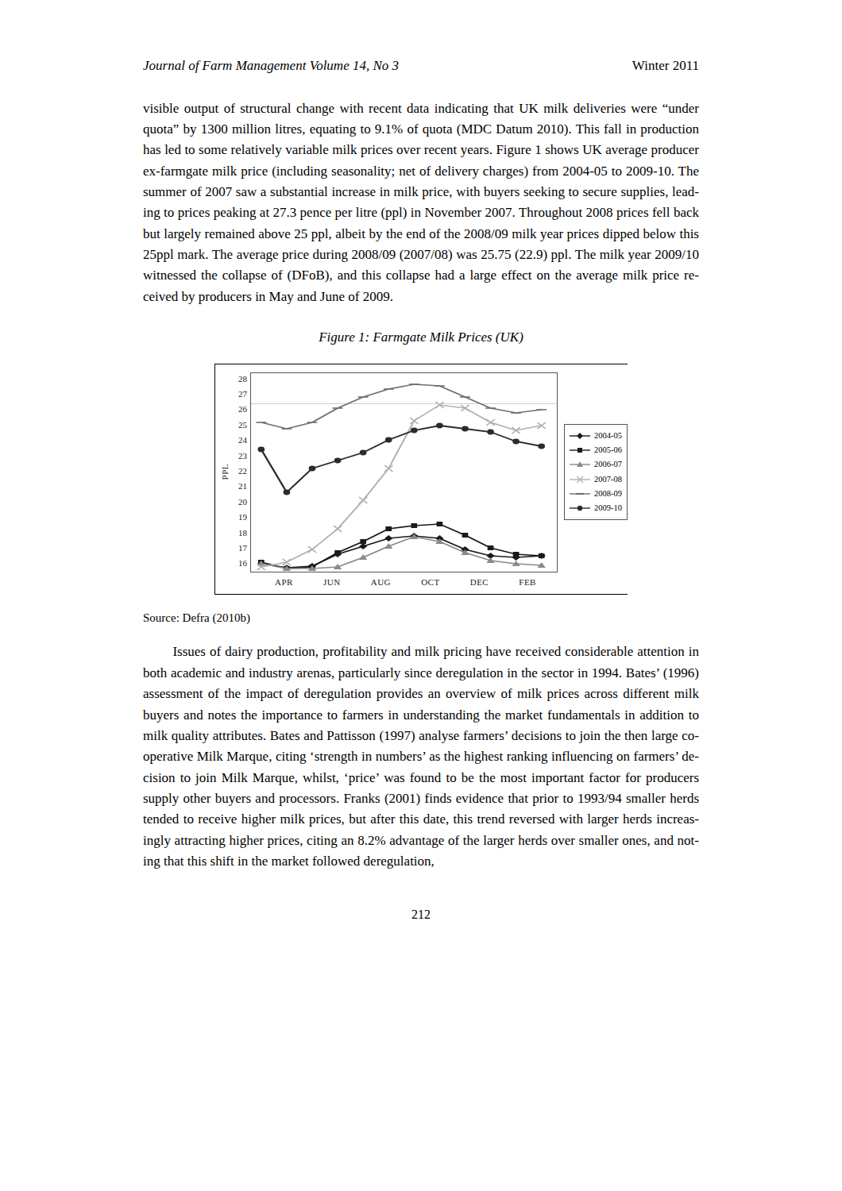Journal of Farm Management Volume 14, No 3 Winter 2011
visible output of structural change with recent data indicating that UK milk deliveries were “under quota” by 1300 million litres, equating to 9.1% of quota (MDC Datum 2010). This fall in production has led to some relatively variable milk prices over recent years. Figure 1 shows UK average producer ex-farmgate milk price (including seasonality; net of delivery charges) from 2004-05 to 2009-10. The summer of 2007 saw a substantial increase in milk price, with buyers seeking to secure supplies, leading to prices peaking at 27.3 pence per litre (ppl) in November 2007. Throughout 2008 prices fell back but largely remained above 25 ppl, albeit by the end of the 2008/09 milk year prices dipped below this 25ppl mark. The average price during 2008/09 (2007/08) was 25.75 (22.9) ppl. The milk year 2009/10 witnessed the collapse of (DFoB), and this collapse had a large effect on the average milk price received by producers in May and June of 2009.
Figure 1: Farmgate Milk Prices (UK)
PPL
28 27 26 25 24 23 22 21 20 19 18 17 16
2004-05
2005-06
2006-07
2007-08
2008-09
2009-10
APR JUN AUG OCT DEC FEB
Source: Defra (2010b)
Issues of dairy production, profitability and milk pricing have received considerable attention in both academic and industry arenas, particularly since deregulation in the sector in 1994. Bates’ (1996) assessment of the impact of deregulation provides an overview of milk prices across different milk buyers and notes the importance to farmers in understanding the market fundamentals in addition to milk quality attributes. Bates and Pattisson (1997) analyse farmers’ decisions to join the then large co-operative Milk Marque, citing ‘strength in numbers’ as the highest ranking influencing on farmers’ decision to join Milk Marque, whilst, ‘price’ was found to be the most important factor for producers supply other buyers and processors. Franks (2001) finds evidence that prior to 1993/94 smaller herds tended to receive higher milk prices, but after this date, this trend reversed with larger herds increasingly attracting higher prices, citing an 8.2% advantage of the larger herds over smaller ones, and noting that this shift in the market followed deregulation,
212